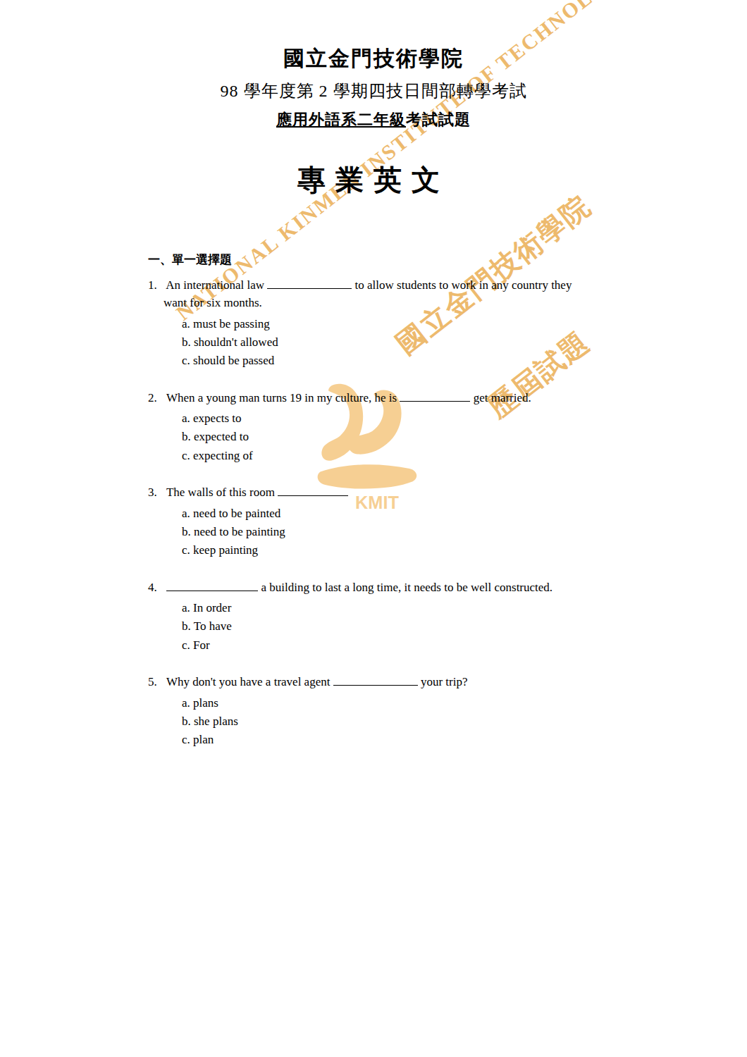KMIT
NATIONAL KINMEN INSTITUTE OF TECHNOLOGY
國立金門技術學院
歷屆試題
國立金門技術學院
98 學年度第 2 學期四技日間部轉學考試
應用外語系二年級考試試題
專業英文
一、單一選擇題
1. An international law to allow students to work in any country they want for six months.
a. must be passing
b. shouldn't allowed
c. should be passed
2. When a young man turns 19 in my culture, he is get married.
a. expects to
b. expected to
c. expecting of
3. The walls of this room
a. need to be painted
b. need to be painting
c. keep painting
4. a building to last a long time, it needs to be well constructed.
a. In order
b. To have
c. For
5. Why don't you have a travel agent your trip?
a. plans
b. she plans
c. plan